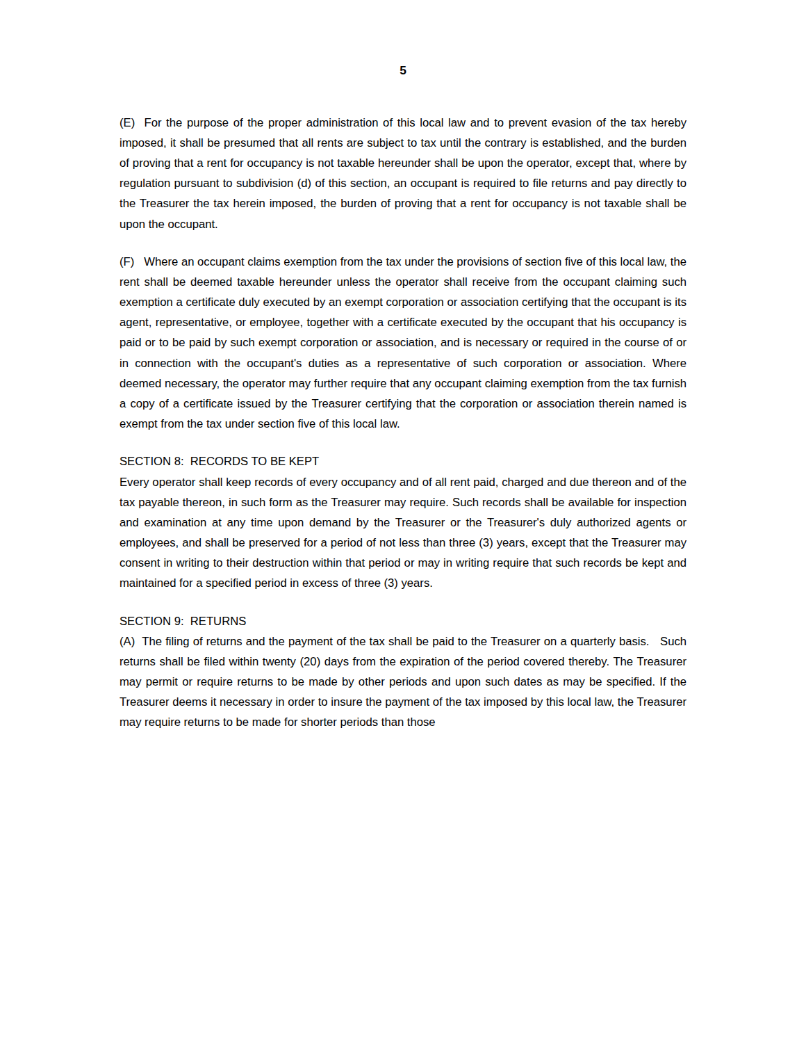5
(E) For the purpose of the proper administration of this local law and to prevent evasion of the tax hereby imposed, it shall be presumed that all rents are subject to tax until the contrary is established, and the burden of proving that a rent for occupancy is not taxable hereunder shall be upon the operator, except that, where by regulation pursuant to subdivision (d) of this section, an occupant is required to file returns and pay directly to the Treasurer the tax herein imposed, the burden of proving that a rent for occupancy is not taxable shall be upon the occupant.
(F) Where an occupant claims exemption from the tax under the provisions of section five of this local law, the rent shall be deemed taxable hereunder unless the operator shall receive from the occupant claiming such exemption a certificate duly executed by an exempt corporation or association certifying that the occupant is its agent, representative, or employee, together with a certificate executed by the occupant that his occupancy is paid or to be paid by such exempt corporation or association, and is necessary or required in the course of or in connection with the occupant's duties as a representative of such corporation or association. Where deemed necessary, the operator may further require that any occupant claiming exemption from the tax furnish a copy of a certificate issued by the Treasurer certifying that the corporation or association therein named is exempt from the tax under section five of this local law.
SECTION 8: RECORDS TO BE KEPT
Every operator shall keep records of every occupancy and of all rent paid, charged and due thereon and of the tax payable thereon, in such form as the Treasurer may require. Such records shall be available for inspection and examination at any time upon demand by the Treasurer or the Treasurer's duly authorized agents or employees, and shall be preserved for a period of not less than three (3) years, except that the Treasurer may consent in writing to their destruction within that period or may in writing require that such records be kept and maintained for a specified period in excess of three (3) years.
SECTION 9: RETURNS
(A) The filing of returns and the payment of the tax shall be paid to the Treasurer on a quarterly basis. Such returns shall be filed within twenty (20) days from the expiration of the period covered thereby. The Treasurer may permit or require returns to be made by other periods and upon such dates as may be specified. If the Treasurer deems it necessary in order to insure the payment of the tax imposed by this local law, the Treasurer may require returns to be made for shorter periods than those